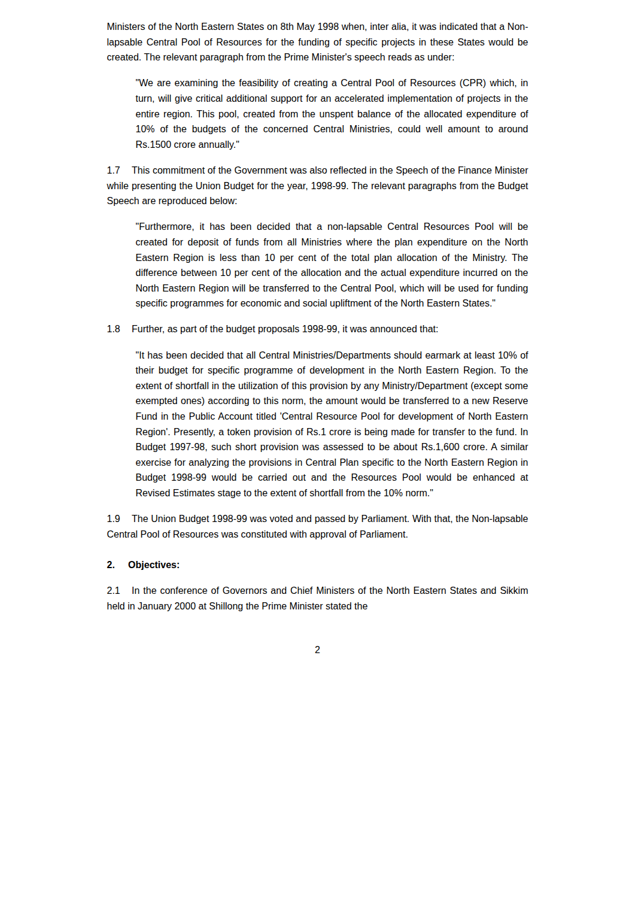Ministers of the North Eastern States on 8th May 1998 when, inter alia, it was indicated that a Non-lapsable Central Pool of Resources for the funding of specific projects in these States would be created. The relevant paragraph from the Prime Minister's speech reads as under:
"We are examining the feasibility of creating a Central Pool of Resources (CPR) which, in turn, will give critical additional support for an accelerated implementation of projects in the entire region. This pool, created from the unspent balance of the allocated expenditure of 10% of the budgets of the concerned Central Ministries, could well amount to around Rs.1500 crore annually."
1.7 This commitment of the Government was also reflected in the Speech of the Finance Minister while presenting the Union Budget for the year, 1998-99. The relevant paragraphs from the Budget Speech are reproduced below:
"Furthermore, it has been decided that a non-lapsable Central Resources Pool will be created for deposit of funds from all Ministries where the plan expenditure on the North Eastern Region is less than 10 per cent of the total plan allocation of the Ministry. The difference between 10 per cent of the allocation and the actual expenditure incurred on the North Eastern Region will be transferred to the Central Pool, which will be used for funding specific programmes for economic and social upliftment of the North Eastern States."
1.8 Further, as part of the budget proposals 1998-99, it was announced that:
"It has been decided that all Central Ministries/Departments should earmark at least 10% of their budget for specific programme of development in the North Eastern Region. To the extent of shortfall in the utilization of this provision by any Ministry/Department (except some exempted ones) according to this norm, the amount would be transferred to a new Reserve Fund in the Public Account titled 'Central Resource Pool for development of North Eastern Region'. Presently, a token provision of Rs.1 crore is being made for transfer to the fund. In Budget 1997-98, such short provision was assessed to be about Rs.1,600 crore. A similar exercise for analyzing the provisions in Central Plan specific to the North Eastern Region in Budget 1998-99 would be carried out and the Resources Pool would be enhanced at Revised Estimates stage to the extent of shortfall from the 10% norm."
1.9 The Union Budget 1998-99 was voted and passed by Parliament. With that, the Non-lapsable Central Pool of Resources was constituted with approval of Parliament.
2. Objectives:
2.1 In the conference of Governors and Chief Ministers of the North Eastern States and Sikkim held in January 2000 at Shillong the Prime Minister stated the
2